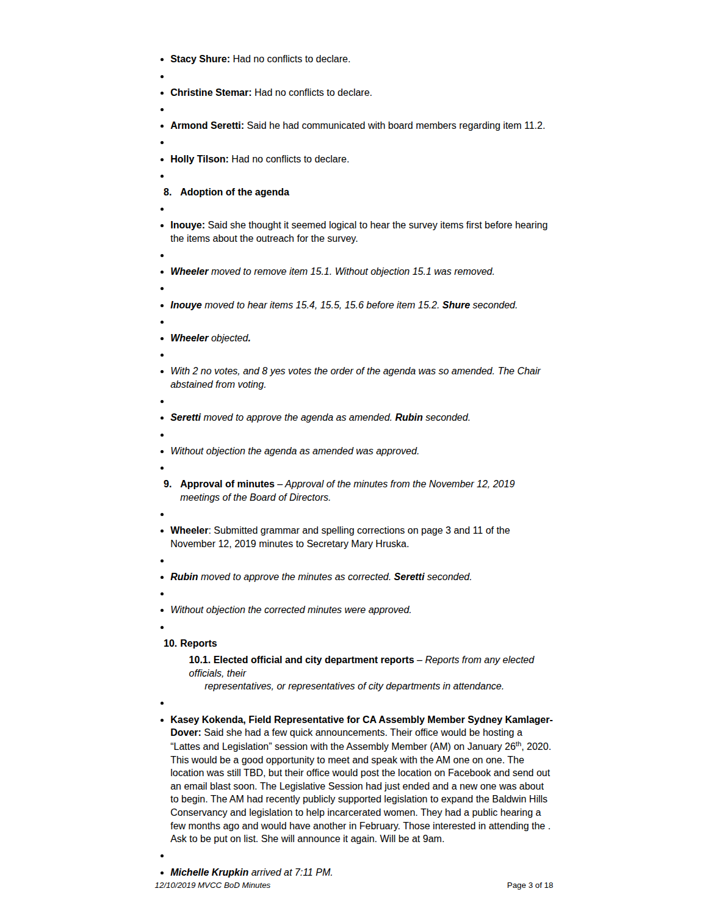Stacy Shure: Had no conflicts to declare.
Christine Stemar: Had no conflicts to declare.
Armond Seretti: Said he had communicated with board members regarding item 11.2.
Holly Tilson: Had no conflicts to declare.
8.
Adoption of the agenda
Inouye: Said she thought it seemed logical to hear the survey items first before hearing the items about the outreach for the survey.
Wheeler moved to remove item 15.1. Without objection 15.1 was removed.
Inouye moved to hear items 15.4, 15.5, 15.6 before item 15.2. Shure seconded.
Wheeler objected.
With 2 no votes, and 8 yes votes the order of the agenda was so amended. The Chair abstained from voting.
Seretti moved to approve the agenda as amended. Rubin seconded.
Without objection the agenda as amended was approved.
9.
Approval of minutes – Approval of the minutes from the November 12, 2019 meetings of the Board of Directors.
Wheeler: Submitted grammar and spelling corrections on page 3 and 11 of the November 12, 2019 minutes to Secretary Mary Hruska.
Rubin moved to approve the minutes as corrected. Seretti seconded.
Without objection the corrected minutes were approved.
10.
Reports
10.1. Elected official and city department reports – Reports from any elected officials, their representatives, or representatives of city departments in attendance.
Kasey Kokenda, Field Representative for CA Assembly Member Sydney Kamlager-Dover: Said she had a few quick announcements. Their office would be hosting a “Lattes and Legislation” session with the Assembly Member (AM) on January 26th, 2020. This would be a good opportunity to meet and speak with the AM one on one. The location was still TBD, but their office would post the location on Facebook and send out an email blast soon. The Legislative Session had just ended and a new one was about to begin. The AM had recently publicly supported legislation to expand the Baldwin Hills Conservancy and legislation to help incarcerated women. They had a public hearing a few months ago and would have another in February. Those interested in attending the . Ask to be put on list. She will announce it again. Will be at 9am.
Michelle Krupkin arrived at 7:11 PM.
12/10/2019 MVCC BoD Minutes Page 3 of 18